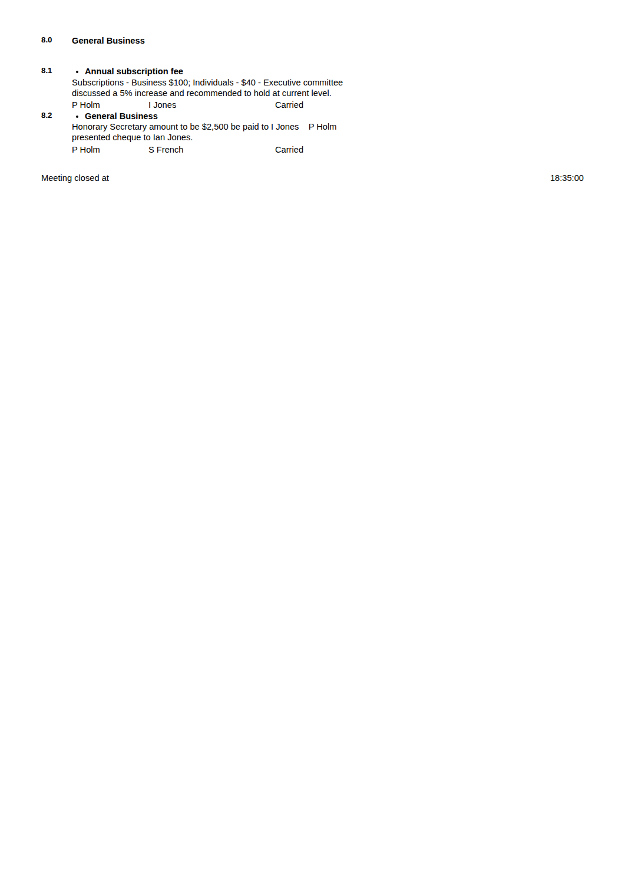| 8.0 | General Business |
| 8.1 | Annual subscription fee Subscriptions - Business $100; Individuals - $40 - Executive committee discussed a 5% increase and recommended to hold at current level. / P Holm / I Jones / Carried / |
| 8.2 | General Business Honorary Secretary amount to be $2,500 be paid to I Jones P Holm presented cheque to Ian Jones. / P Holm / S French / Carried / |
| Meeting closed at | 18:35:00 |